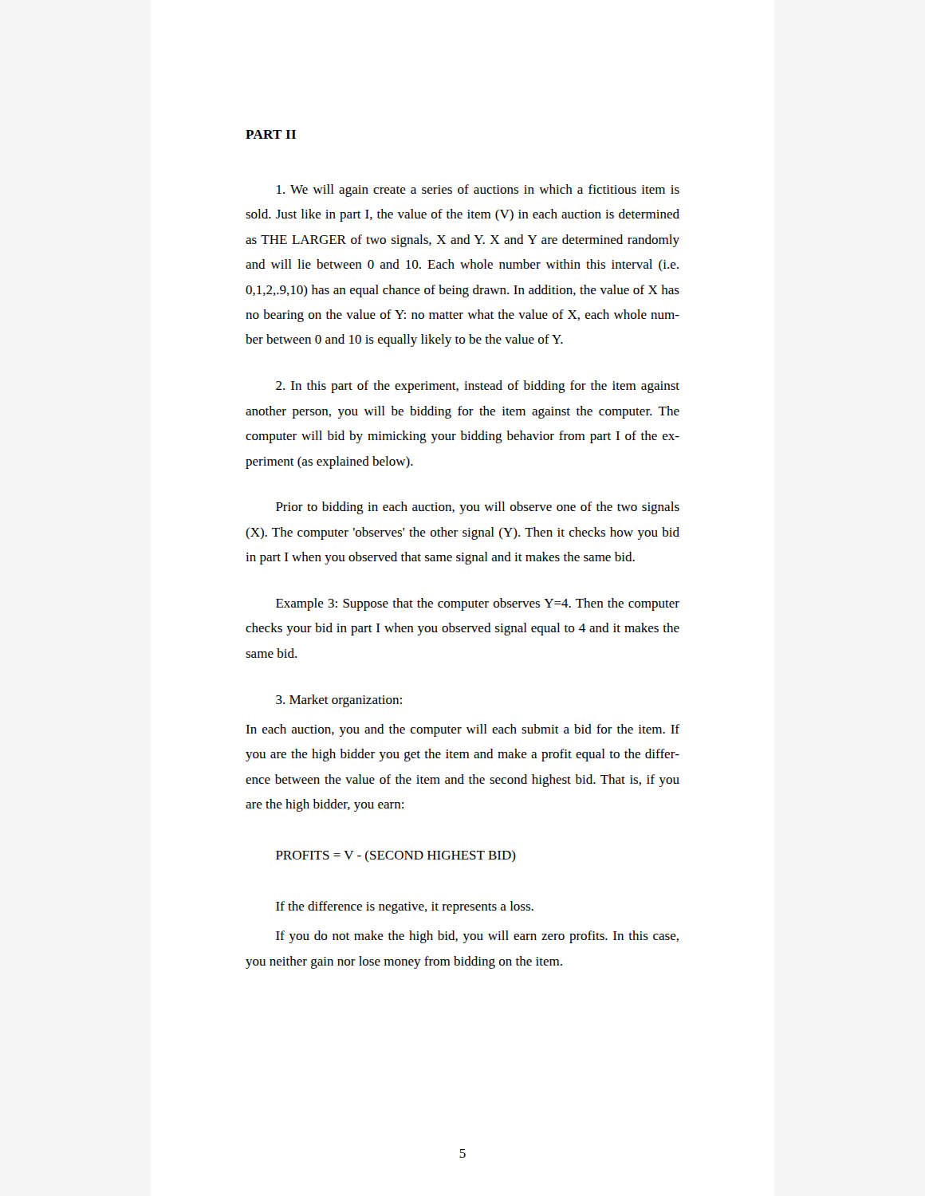PART II
1. We will again create a series of auctions in which a fictitious item is sold. Just like in part I, the value of the item (V) in each auction is determined as THE LARGER of two signals, X and Y. X and Y are determined randomly and will lie between 0 and 10. Each whole number within this interval (i.e. 0,1,2,.9,10) has an equal chance of being drawn. In addition, the value of X has no bearing on the value of Y: no matter what the value of X, each whole number between 0 and 10 is equally likely to be the value of Y.
2. In this part of the experiment, instead of bidding for the item against another person, you will be bidding for the item against the computer. The computer will bid by mimicking your bidding behavior from part I of the experiment (as explained below).
Prior to bidding in each auction, you will observe one of the two signals (X). The computer 'observes' the other signal (Y). Then it checks how you bid in part I when you observed that same signal and it makes the same bid.
Example 3: Suppose that the computer observes Y=4. Then the computer checks your bid in part I when you observed signal equal to 4 and it makes the same bid.
3. Market organization:
In each auction, you and the computer will each submit a bid for the item. If you are the high bidder you get the item and make a profit equal to the difference between the value of the item and the second highest bid. That is, if you are the high bidder, you earn:
PROFITS = V - (SECOND HIGHEST BID)
If the difference is negative, it represents a loss.
If you do not make the high bid, you will earn zero profits. In this case, you neither gain nor lose money from bidding on the item.
5